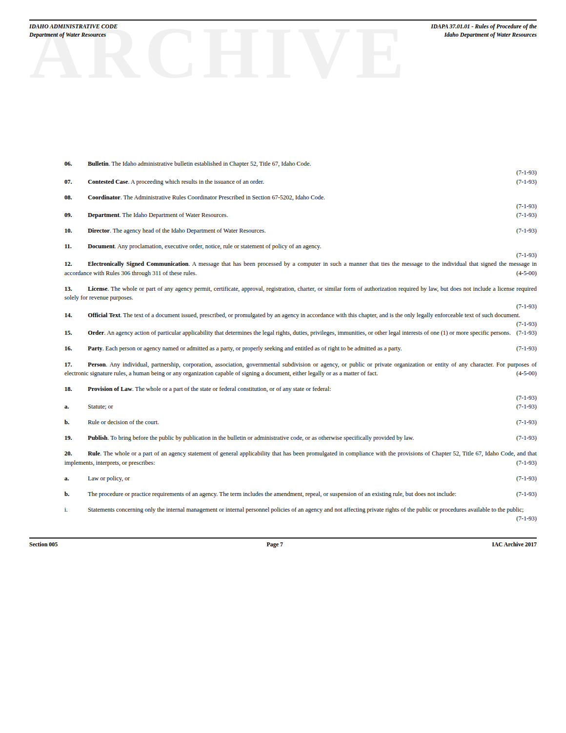IDAHO ADMINISTRATIVE CODE Department of Water Resources
IDAPA 37.01.01 - Rules of Procedure of the Idaho Department of Water Resources
ARCHIVE
06. Bulletin. The Idaho administrative bulletin established in Chapter 52, Title 67, Idaho Code.
(7-1-93)
07. Contested Case. A proceeding which results in the issuance of an order.(7-1-93)
08. Coordinator. The Administrative Rules Coordinator Prescribed in Section 67-5202, Idaho Code.
(7-1-93)
09. Department. The Idaho Department of Water Resources.(7-1-93)
10. Director. The agency head of the Idaho Department of Water Resources.(7-1-93)
11. Document. Any proclamation, executive order, notice, rule or statement of policy of an agency.
(7-1-93)
12. Electronically Signed Communication. A message that has been processed by a computer in such a manner that ties the message to the individual that signed the message in accordance with Rules 306 through 311 of these rules.(4-5-00)
13. License. The whole or part of any agency permit, certificate, approval, registration, charter, or similar form of authorization required by law, but does not include a license required solely for revenue purposes.
(7-1-93)
14. Official Text. The text of a document issued, prescribed, or promulgated by an agency in accordance with this chapter, and is the only legally enforceable text of such document.(7-1-93)
15. Order. An agency action of particular applicability that determines the legal rights, duties, privileges, immunities, or other legal interests of one (1) or more specific persons.(7-1-93)
16. Party. Each person or agency named or admitted as a party, or properly seeking and entitled as of right to be admitted as a party.(7-1-93)
17. Person. Any individual, partnership, corporation, association, governmental subdivision or agency, or public or private organization or entity of any character. For purposes of electronic signature rules, a human being or any organization capable of signing a document, either legally or as a matter of fact.(4-5-00)
18. Provision of Law. The whole or a part of the state or federal constitution, or of any state or federal:
(7-1-93)
a. Statute; or(7-1-93)
b. Rule or decision of the court.(7-1-93)
19. Publish. To bring before the public by publication in the bulletin or administrative code, or as otherwise specifically provided by law.(7-1-93)
20. Rule. The whole or a part of an agency statement of general applicability that has been promulgated in compliance with the provisions of Chapter 52, Title 67, Idaho Code, and that implements, interprets, or prescribes:(7-1-93)
a. Law or policy, or(7-1-93)
b. The procedure or practice requirements of an agency. The term includes the amendment, repeal, or suspension of an existing rule, but does not include:(7-1-93)
i. Statements concerning only the internal management or internal personnel policies of an agency and not affecting private rights of the public or procedures available to the public;(7-1-93)
Section 005
Page 7
IAC Archive 2017